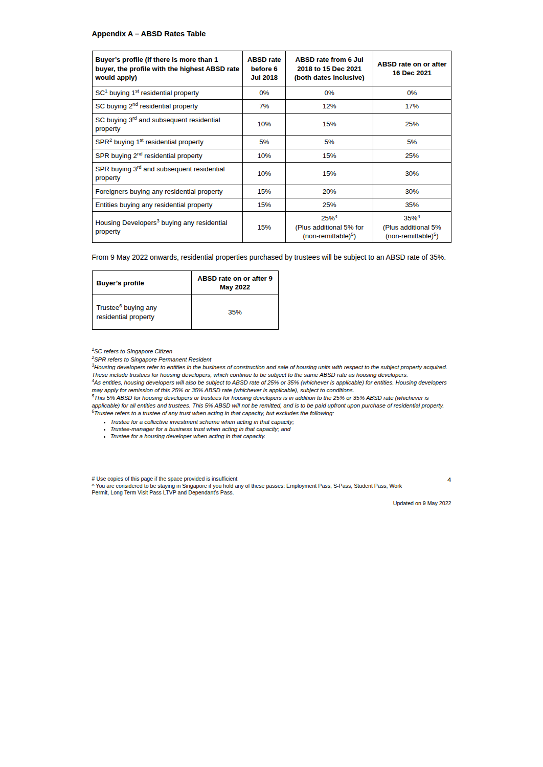Appendix A – ABSD Rates Table
| Buyer’s profile (if there is more than 1 buyer, the profile with the highest ABSD rate would apply) | ABSD rate before 6 Jul 2018 | ABSD rate from 6 Jul 2018 to 15 Dec 2021 (both dates inclusive) | ABSD rate on or after 16 Dec 2021 |
| --- | --- | --- | --- |
| SC 1 buying 1 st residential property | 0% | 0% | 0% |
| SC buying 2 nd residential property | 7% | 12% | 17% |
| SC buying 3 rd and subsequent residential property | 10% | 15% | 25% |
| SPR 2 buying 1 st residential property | 5% | 5% | 5% |
| SPR buying 2 nd residential property | 10% | 15% | 25% |
| SPR buying 3 rd and subsequent residential property | 10% | 15% | 30% |
| Foreigners buying any residential property | 15% | 20% | 30% |
| Entities buying any residential property | 15% | 25% | 35% |
| Housing Developers 3 buying any residential property | 15% | 25% 4 (Plus additional 5% for (non-remittable) 5 ) | 35% 4 (Plus additional 5% (non-remittable) 5 ) |
From 9 May 2022 onwards, residential properties purchased by trustees will be subject to an ABSD rate of 35%.
| Buyer’s profile | ABSD rate on or after 9 May 2022 |
| --- | --- |
| Trustee 6 buying any residential property | 35% |
1SC refers to Singapore Citizen
2SPR refers to Singapore Permanent Resident
3Housing developers refer to entities in the business of construction and sale of housing units with respect to the subject property acquired. These include trustees for housing developers, which continue to be subject to the same ABSD rate as housing developers.
4As entities, housing developers will also be subject to ABSD rate of 25% or 35% (whichever is applicable) for entities. Housing developers may apply for remission of this 25% or 35% ABSD rate (whichever is applicable), subject to conditions.
5This 5% ABSD for housing developers or trustees for housing developers is in addition to the 25% or 35% ABSD rate (whichever is applicable) for all entities and trustees. This 5% ABSD will not be remitted, and is to be paid upfront upon purchase of residential property.
6Trustee refers to a trustee of any trust when acting in that capacity, but excludes the following:
Trustee for a collective investment scheme when acting in that capacity;
Trustee-manager for a business trust when acting in that capacity; and
Trustee for a housing developer when acting in that capacity.
4
# Use copies of this page if the space provided is insufficient
^ You are considered to be staying in Singapore if you hold any of these passes: Employment Pass, S-Pass, Student Pass, Work Permit, Long Term Visit Pass LTVP and Dependant’s Pass.
Updated on 9 May 2022